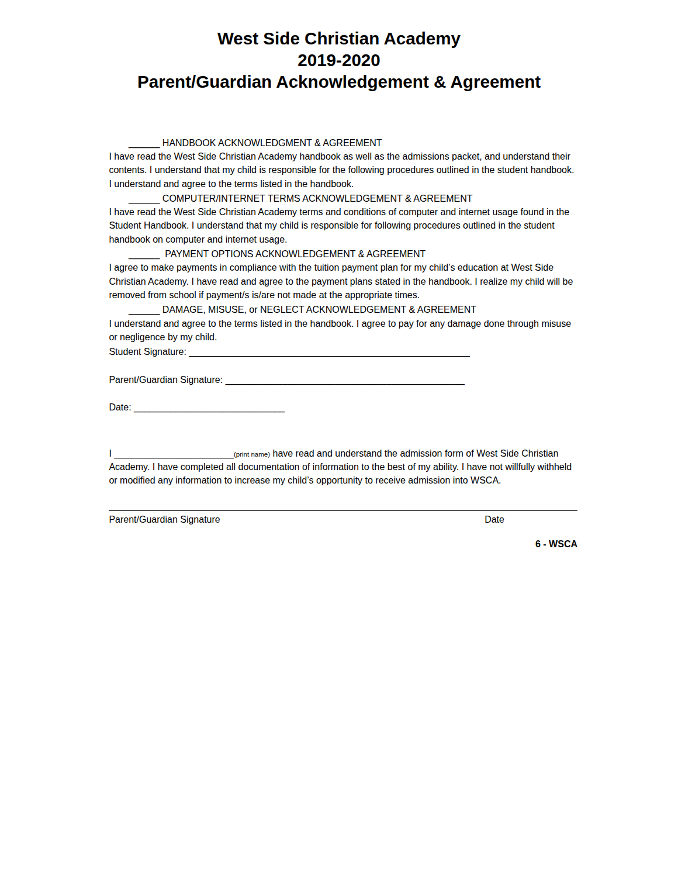West Side Christian Academy
2019-2020
Parent/Guardian Acknowledgement & Agreement
______ HANDBOOK ACKNOWLEDGMENT & AGREEMENT
I have read the West Side Christian Academy handbook as well as the admissions packet, and understand their contents. I understand that my child is responsible for the following procedures outlined in the student handbook. I understand and agree to the terms listed in the handbook.
______ COMPUTER/INTERNET TERMS ACKNOWLEDGEMENT & AGREEMENT
I have read the West Side Christian Academy terms and conditions of computer and internet usage found in the Student Handbook. I understand that my child is responsible for following procedures outlined in the student handbook on computer and internet usage.
______ PAYMENT OPTIONS ACKNOWLEDGEMENT & AGREEMENT
I agree to make payments in compliance with the tuition payment plan for my child’s education at West Side Christian Academy. I have read and agree to the payment plans stated in the handbook. I realize my child will be removed from school if payment/s is/are not made at the appropriate times.
______ DAMAGE, MISUSE, or NEGLECT ACKNOWLEDGEMENT & AGREEMENT
I understand and agree to the terms listed in the handbook. I agree to pay for any damage done through misuse or negligence by my child.
Student Signature: ______________________________________________________
Parent/Guardian Signature: ______________________________________________
Date: _____________________________
I _______________________(print name) have read and understand the admission form of West Side Christian Academy. I have completed all documentation of information to the best of my ability. I have not willfully withheld or modified any information to increase my child’s opportunity to receive admission into WSCA.
| Parent/Guardian Signature | Date |
6 - WSCA